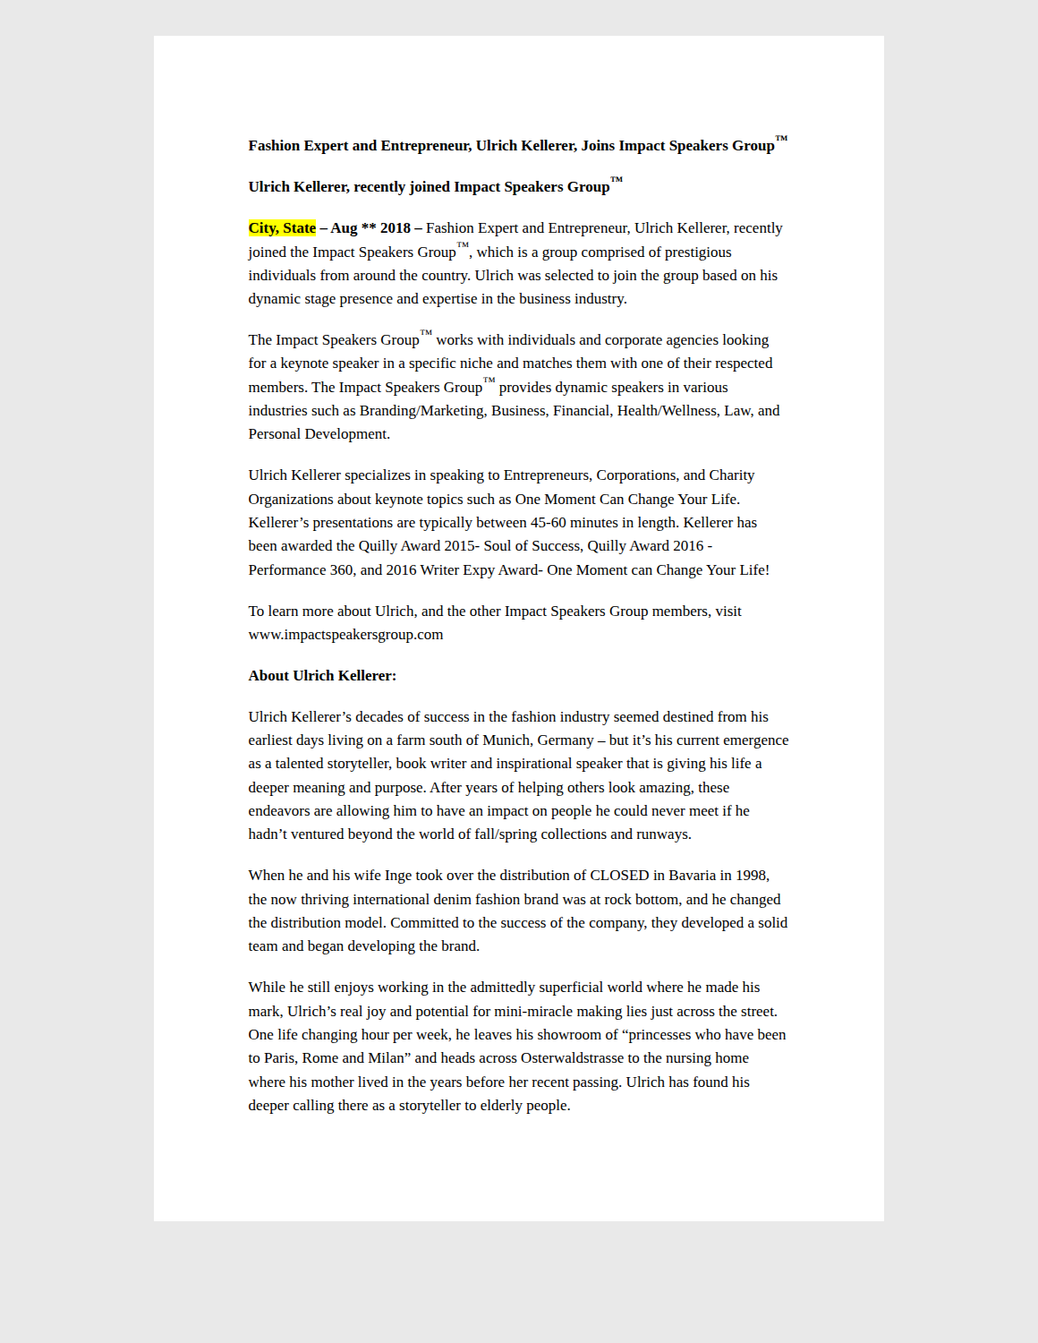Fashion Expert and Entrepreneur, Ulrich Kellerer, Joins Impact Speakers Group™
Ulrich Kellerer, recently joined Impact Speakers Group™
City, State – Aug ** 2018 – Fashion Expert and Entrepreneur, Ulrich Kellerer, recently joined the Impact Speakers Group™, which is a group comprised of prestigious individuals from around the country. Ulrich was selected to join the group based on his dynamic stage presence and expertise in the business industry.
The Impact Speakers Group™ works with individuals and corporate agencies looking for a keynote speaker in a specific niche and matches them with one of their respected members. The Impact Speakers Group™ provides dynamic speakers in various industries such as Branding/Marketing, Business, Financial, Health/Wellness, Law, and Personal Development.
Ulrich Kellerer specializes in speaking to Entrepreneurs, Corporations, and Charity Organizations about keynote topics such as One Moment Can Change Your Life. Kellerer’s presentations are typically between 45-60 minutes in length. Kellerer has been awarded the Quilly Award 2015- Soul of Success, Quilly Award 2016 -Performance 360, and 2016 Writer Expy Award- One Moment can Change Your Life!
To learn more about Ulrich, and the other Impact Speakers Group members, visit www.impactspeakersgroup.com
About Ulrich Kellerer:
Ulrich Kellerer’s decades of success in the fashion industry seemed destined from his earliest days living on a farm south of Munich, Germany – but it’s his current emergence as a talented storyteller, book writer and inspirational speaker that is giving his life a deeper meaning and purpose. After years of helping others look amazing, these endeavors are allowing him to have an impact on people he could never meet if he hadn’t ventured beyond the world of fall/spring collections and runways.
When he and his wife Inge took over the distribution of CLOSED in Bavaria in 1998, the now thriving international denim fashion brand was at rock bottom, and he changed the distribution model. Committed to the success of the company, they developed a solid team and began developing the brand.
While he still enjoys working in the admittedly superficial world where he made his mark, Ulrich’s real joy and potential for mini-miracle making lies just across the street. One life changing hour per week, he leaves his showroom of “princesses who have been to Paris, Rome and Milan” and heads across Osterwaldstrasse to the nursing home where his mother lived in the years before her recent passing. Ulrich has found his deeper calling there as a storyteller to elderly people.